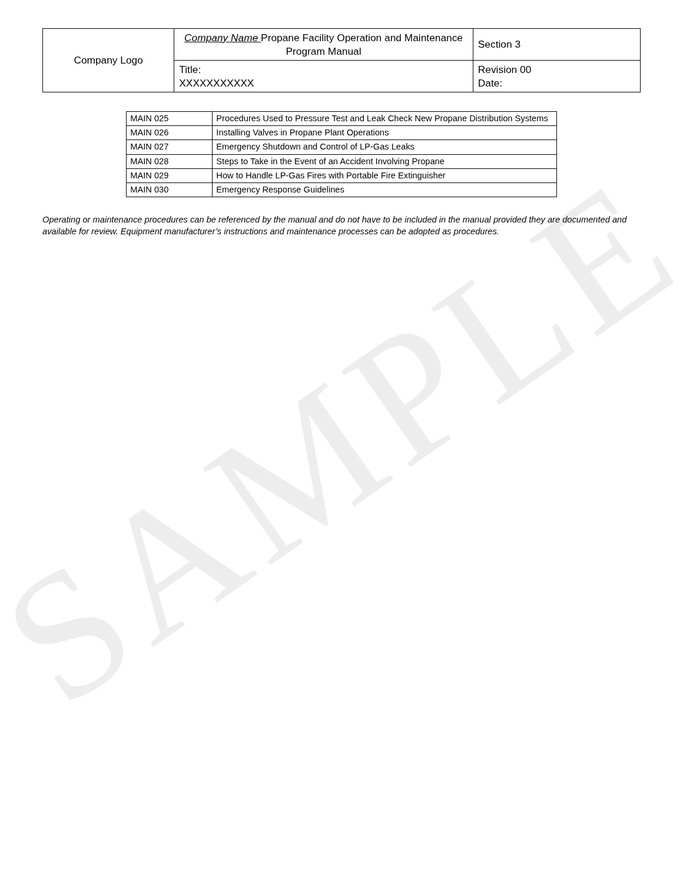SAMPLE
| Company Logo | Company Name Propane Facility Operation and Maintenance Program Manual | Section 3 |
| Title: XXXXXXXXXXX | Revision 00 Date: |
| MAIN 025 | Procedures Used to Pressure Test and Leak Check New Propane Distribution Systems |
| MAIN 026 | Installing Valves in Propane Plant Operations |
| MAIN 027 | Emergency Shutdown and Control of LP-Gas Leaks |
| MAIN 028 | Steps to Take in the Event of an Accident Involving Propane |
| MAIN 029 | How to Handle LP-Gas Fires with Portable Fire Extinguisher |
| MAIN 030 | Emergency Response Guidelines |
Operating or maintenance procedures can be referenced by the manual and do not have to be included in the manual provided they are documented and available for review. Equipment manufacturer’s instructions and maintenance processes can be adopted as procedures.